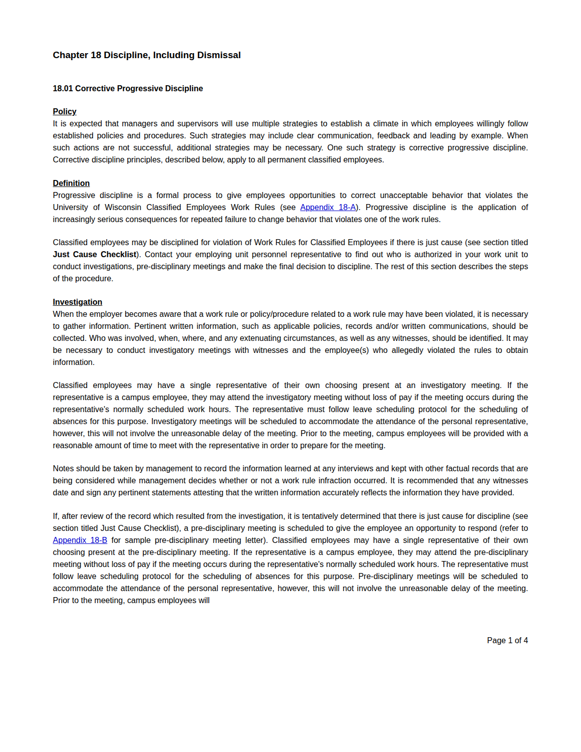Chapter 18 Discipline, Including Dismissal
18.01 Corrective Progressive Discipline
Policy
It is expected that managers and supervisors will use multiple strategies to establish a climate in which employees willingly follow established policies and procedures. Such strategies may include clear communication, feedback and leading by example. When such actions are not successful, additional strategies may be necessary. One such strategy is corrective progressive discipline. Corrective discipline principles, described below, apply to all permanent classified employees.
Definition
Progressive discipline is a formal process to give employees opportunities to correct unacceptable behavior that violates the University of Wisconsin Classified Employees Work Rules (see Appendix 18-A). Progressive discipline is the application of increasingly serious consequences for repeated failure to change behavior that violates one of the work rules.
Classified employees may be disciplined for violation of Work Rules for Classified Employees if there is just cause (see section titled Just Cause Checklist). Contact your employing unit personnel representative to find out who is authorized in your work unit to conduct investigations, pre-disciplinary meetings and make the final decision to discipline. The rest of this section describes the steps of the procedure.
Investigation
When the employer becomes aware that a work rule or policy/procedure related to a work rule may have been violated, it is necessary to gather information. Pertinent written information, such as applicable policies, records and/or written communications, should be collected. Who was involved, when, where, and any extenuating circumstances, as well as any witnesses, should be identified. It may be necessary to conduct investigatory meetings with witnesses and the employee(s) who allegedly violated the rules to obtain information.
Classified employees may have a single representative of their own choosing present at an investigatory meeting. If the representative is a campus employee, they may attend the investigatory meeting without loss of pay if the meeting occurs during the representative's normally scheduled work hours. The representative must follow leave scheduling protocol for the scheduling of absences for this purpose. Investigatory meetings will be scheduled to accommodate the attendance of the personal representative, however, this will not involve the unreasonable delay of the meeting. Prior to the meeting, campus employees will be provided with a reasonable amount of time to meet with the representative in order to prepare for the meeting.
Notes should be taken by management to record the information learned at any interviews and kept with other factual records that are being considered while management decides whether or not a work rule infraction occurred. It is recommended that any witnesses date and sign any pertinent statements attesting that the written information accurately reflects the information they have provided.
If, after review of the record which resulted from the investigation, it is tentatively determined that there is just cause for discipline (see section titled Just Cause Checklist), a pre-disciplinary meeting is scheduled to give the employee an opportunity to respond (refer to Appendix 18-B for sample pre-disciplinary meeting letter). Classified employees may have a single representative of their own choosing present at the pre-disciplinary meeting. If the representative is a campus employee, they may attend the pre-disciplinary meeting without loss of pay if the meeting occurs during the representative's normally scheduled work hours. The representative must follow leave scheduling protocol for the scheduling of absences for this purpose. Pre-disciplinary meetings will be scheduled to accommodate the attendance of the personal representative, however, this will not involve the unreasonable delay of the meeting. Prior to the meeting, campus employees will
Page 1 of 4